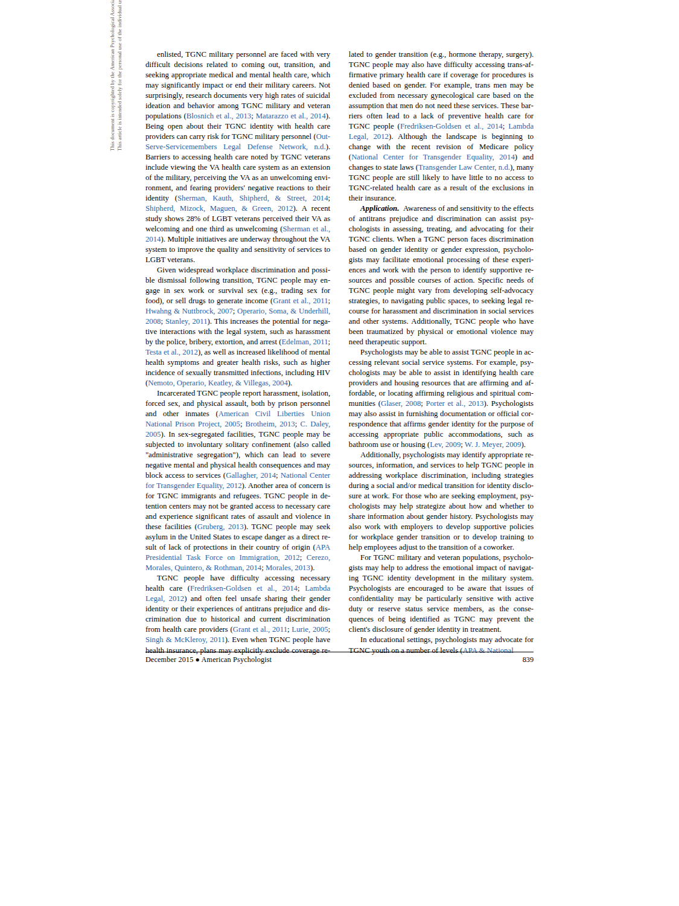This document is copyrighted by the American Psychological Association or one of its allied publishers.
This article is intended solely for the personal use of the individual user and is not to be disseminated broadly.
enlisted, TGNC military personnel are faced with very difficult decisions related to coming out, transition, and seeking appropriate medical and mental health care, which may significantly impact or end their military careers. Not surprisingly, research documents very high rates of suicidal ideation and behavior among TGNC military and veteran populations (Blosnich et al., 2013; Matarazzo et al., 2014). Being open about their TGNC identity with health care providers can carry risk for TGNC military personnel (Out-Serve-Servicemembers Legal Defense Network, n.d.). Barriers to accessing health care noted by TGNC veterans include viewing the VA health care system as an extension of the military, perceiving the VA as an unwelcoming environment, and fearing providers' negative reactions to their identity (Sherman, Kauth, Shipherd, & Street, 2014; Shipherd, Mizock, Maguen, & Green, 2012). A recent study shows 28% of LGBT veterans perceived their VA as welcoming and one third as unwelcoming (Sherman et al., 2014). Multiple initiatives are underway throughout the VA system to improve the quality and sensitivity of services to LGBT veterans.
Given widespread workplace discrimination and possible dismissal following transition, TGNC people may engage in sex work or survival sex (e.g., trading sex for food), or sell drugs to generate income (Grant et al., 2011; Hwahng & Nuttbrock, 2007; Operario, Soma, & Underhill, 2008; Stanley, 2011). This increases the potential for negative interactions with the legal system, such as harassment by the police, bribery, extortion, and arrest (Edelman, 2011; Testa et al., 2012), as well as increased likelihood of mental health symptoms and greater health risks, such as higher incidence of sexually transmitted infections, including HIV (Nemoto, Operario, Keatley, & Villegas, 2004).
Incarcerated TGNC people report harassment, isolation, forced sex, and physical assault, both by prison personnel and other inmates (American Civil Liberties Union National Prison Project, 2005; Brotheim, 2013; C. Daley, 2005). In sex-segregated facilities, TGNC people may be subjected to involuntary solitary confinement (also called "administrative segregation"), which can lead to severe negative mental and physical health consequences and may block access to services (Gallagher, 2014; National Center for Transgender Equality, 2012). Another area of concern is for TGNC immigrants and refugees. TGNC people in detention centers may not be granted access to necessary care and experience significant rates of assault and violence in these facilities (Gruberg, 2013). TGNC people may seek asylum in the United States to escape danger as a direct result of lack of protections in their country of origin (APA Presidential Task Force on Immigration, 2012; Cerezo, Morales, Quintero, & Rothman, 2014; Morales, 2013).
TGNC people have difficulty accessing necessary health care (Fredriksen-Goldsen et al., 2014; Lambda Legal, 2012) and often feel unsafe sharing their gender identity or their experiences of antitrans prejudice and discrimination due to historical and current discrimination from health care providers (Grant et al., 2011; Lurie, 2005; Singh & McKleroy, 2011). Even when TGNC people have health insurance, plans may explicitly exclude coverage related to gender transition (e.g., hormone therapy, surgery). TGNC people may also have difficulty accessing trans-affirmative primary health care if coverage for procedures is denied based on gender. For example, trans men may be excluded from necessary gynecological care based on the assumption that men do not need these services. These barriers often lead to a lack of preventive health care for TGNC people (Fredriksen-Goldsen et al., 2014; Lambda Legal, 2012). Although the landscape is beginning to change with the recent revision of Medicare policy (National Center for Transgender Equality, 2014) and changes to state laws (Transgender Law Center, n.d.), many TGNC people are still likely to have little to no access to TGNC-related health care as a result of the exclusions in their insurance.
Application. Awareness of and sensitivity to the effects of antitrans prejudice and discrimination can assist psychologists in assessing, treating, and advocating for their TGNC clients. When a TGNC person faces discrimination based on gender identity or gender expression, psychologists may facilitate emotional processing of these experiences and work with the person to identify supportive resources and possible courses of action. Specific needs of TGNC people might vary from developing self-advocacy strategies, to navigating public spaces, to seeking legal recourse for harassment and discrimination in social services and other systems. Additionally, TGNC people who have been traumatized by physical or emotional violence may need therapeutic support.
Psychologists may be able to assist TGNC people in accessing relevant social service systems. For example, psychologists may be able to assist in identifying health care providers and housing resources that are affirming and affordable, or locating affirming religious and spiritual communities (Glaser, 2008; Porter et al., 2013). Psychologists may also assist in furnishing documentation or official correspondence that affirms gender identity for the purpose of accessing appropriate public accommodations, such as bathroom use or housing (Lev, 2009; W. J. Meyer, 2009).
Additionally, psychologists may identify appropriate resources, information, and services to help TGNC people in addressing workplace discrimination, including strategies during a social and/or medical transition for identity disclosure at work. For those who are seeking employment, psychologists may help strategize about how and whether to share information about gender history. Psychologists may also work with employers to develop supportive policies for workplace gender transition or to develop training to help employees adjust to the transition of a coworker.
For TGNC military and veteran populations, psychologists may help to address the emotional impact of navigating TGNC identity development in the military system. Psychologists are encouraged to be aware that issues of confidentiality may be particularly sensitive with active duty or reserve status service members, as the consequences of being identified as TGNC may prevent the client's disclosure of gender identity in treatment.
In educational settings, psychologists may advocate for TGNC youth on a number of levels (APA & National
December 2015 ● American Psychologist 839